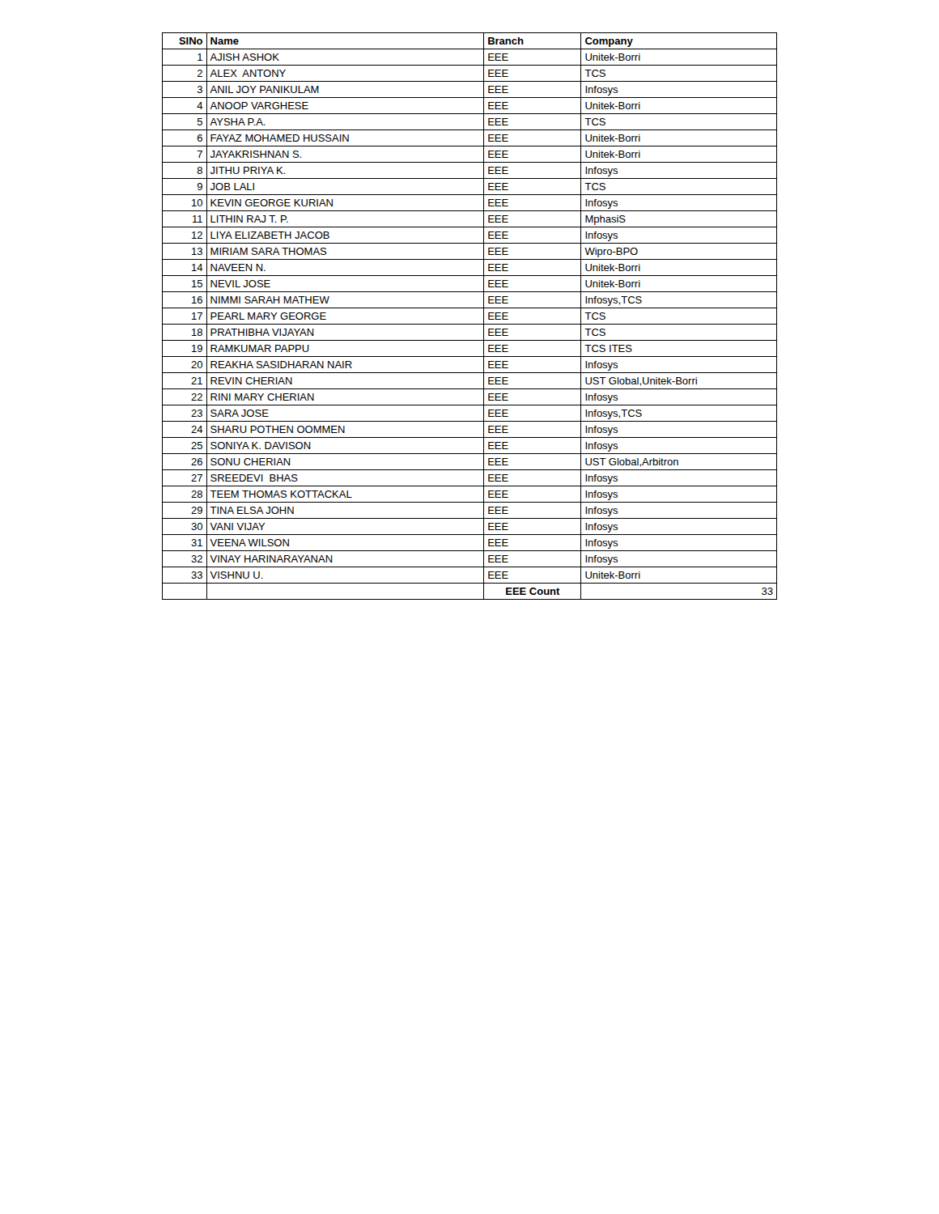| SlNo | Name | Branch | Company |
| --- | --- | --- | --- |
| 1 | AJISH ASHOK | EEE | Unitek-Borri |
| 2 | ALEX ANTONY | EEE | TCS |
| 3 | ANIL JOY PANIKULAM | EEE | Infosys |
| 4 | ANOOP VARGHESE | EEE | Unitek-Borri |
| 5 | AYSHA P.A. | EEE | TCS |
| 6 | FAYAZ MOHAMED HUSSAIN | EEE | Unitek-Borri |
| 7 | JAYAKRISHNAN S. | EEE | Unitek-Borri |
| 8 | JITHU PRIYA K. | EEE | Infosys |
| 9 | JOB LALI | EEE | TCS |
| 10 | KEVIN GEORGE KURIAN | EEE | Infosys |
| 11 | LITHIN RAJ T. P. | EEE | MphasiS |
| 12 | LIYA ELIZABETH JACOB | EEE | Infosys |
| 13 | MIRIAM SARA THOMAS | EEE | Wipro-BPO |
| 14 | NAVEEN N. | EEE | Unitek-Borri |
| 15 | NEVIL JOSE | EEE | Unitek-Borri |
| 16 | NIMMI SARAH MATHEW | EEE | Infosys,TCS |
| 17 | PEARL MARY GEORGE | EEE | TCS |
| 18 | PRATHIBHA VIJAYAN | EEE | TCS |
| 19 | RAMKUMAR PAPPU | EEE | TCS ITES |
| 20 | REAKHA SASIDHARAN NAIR | EEE | Infosys |
| 21 | REVIN CHERIAN | EEE | UST Global,Unitek-Borri |
| 22 | RINI MARY CHERIAN | EEE | Infosys |
| 23 | SARA JOSE | EEE | Infosys,TCS |
| 24 | SHARU POTHEN OOMMEN | EEE | Infosys |
| 25 | SONIYA K. DAVISON | EEE | Infosys |
| 26 | SONU CHERIAN | EEE | UST Global,Arbitron |
| 27 | SREEDEVI BHAS | EEE | Infosys |
| 28 | TEEM THOMAS KOTTACKAL | EEE | Infosys |
| 29 | TINA ELSA JOHN | EEE | Infosys |
| 30 | VANI VIJAY | EEE | Infosys |
| 31 | VEENA WILSON | EEE | Infosys |
| 32 | VINAY HARINARAYANAN | EEE | Infosys |
| 33 | VISHNU U. | EEE | Unitek-Borri |
| | | EEE Count | 33 |